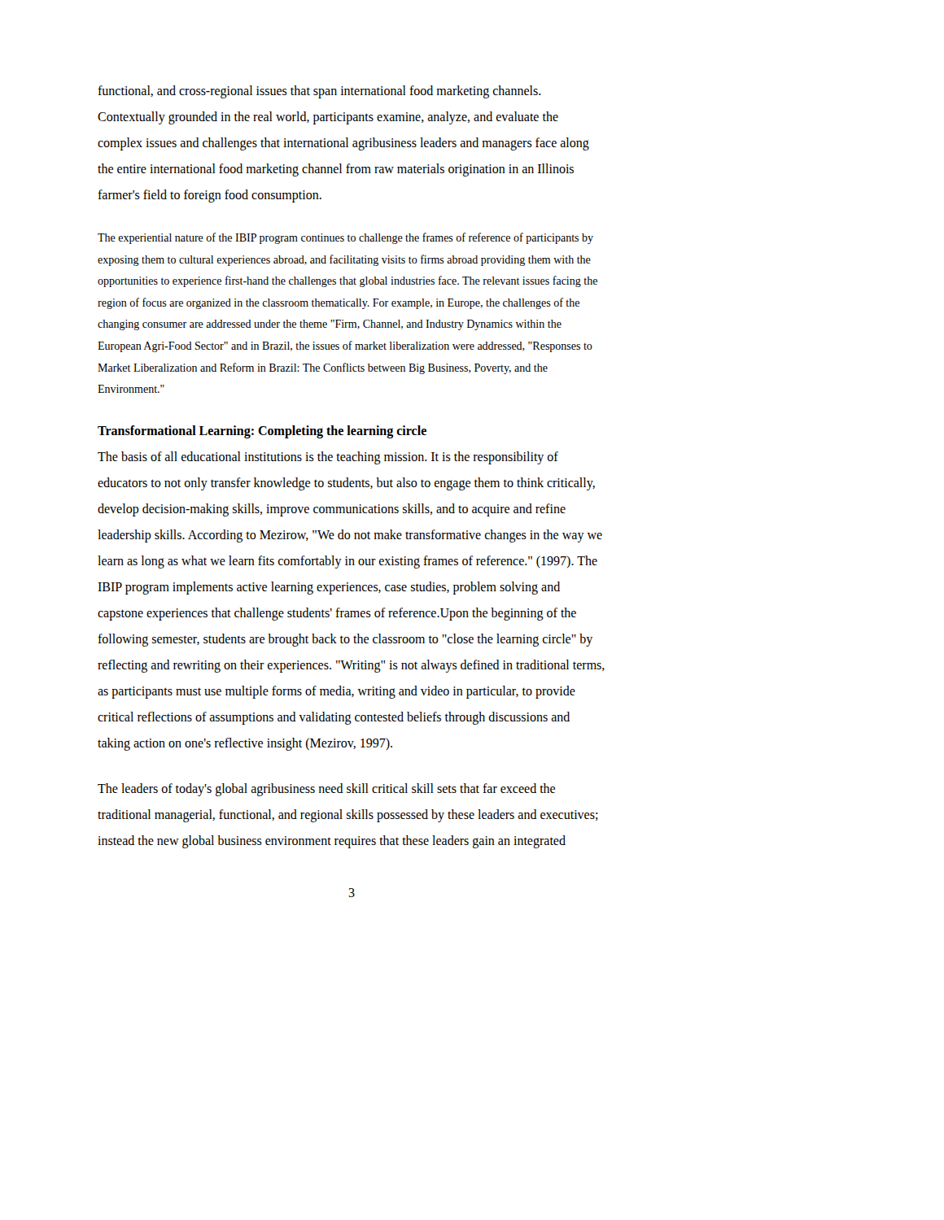functional, and cross-regional issues that span international food marketing channels. Contextually grounded in the real world, participants examine, analyze, and evaluate the complex issues and challenges that international agribusiness leaders and managers face along the entire international food marketing channel from raw materials origination in an Illinois farmer's field to foreign food consumption.
The experiential nature of the IBIP program continues to challenge the frames of reference of participants by exposing them to cultural experiences abroad, and facilitating visits to firms abroad providing them with the opportunities to experience first-hand the challenges that global industries face. The relevant issues facing the region of focus are organized in the classroom thematically. For example, in Europe, the challenges of the changing consumer are addressed under the theme "Firm, Channel, and Industry Dynamics within the European Agri-Food Sector" and in Brazil, the issues of market liberalization were addressed, "Responses to Market Liberalization and Reform in Brazil: The Conflicts between Big Business, Poverty, and the Environment."
Transformational Learning: Completing the learning circle
The basis of all educational institutions is the teaching mission. It is the responsibility of educators to not only transfer knowledge to students, but also to engage them to think critically, develop decision-making skills, improve communications skills, and to acquire and refine leadership skills. According to Mezirow, "We do not make transformative changes in the way we learn as long as what we learn fits comfortably in our existing frames of reference." (1997). The IBIP program implements active learning experiences, case studies, problem solving and capstone experiences that challenge students' frames of reference.Upon the beginning of the following semester, students are brought back to the classroom to "close the learning circle" by reflecting and rewriting on their experiences. "Writing" is not always defined in traditional terms, as participants must use multiple forms of media, writing and video in particular, to provide critical reflections of assumptions and validating contested beliefs through discussions and taking action on one's reflective insight (Mezirov, 1997).
The leaders of today's global agribusiness need skill critical skill sets that far exceed the traditional managerial, functional, and regional skills possessed by these leaders and executives; instead the new global business environment requires that these leaders gain an integrated
3